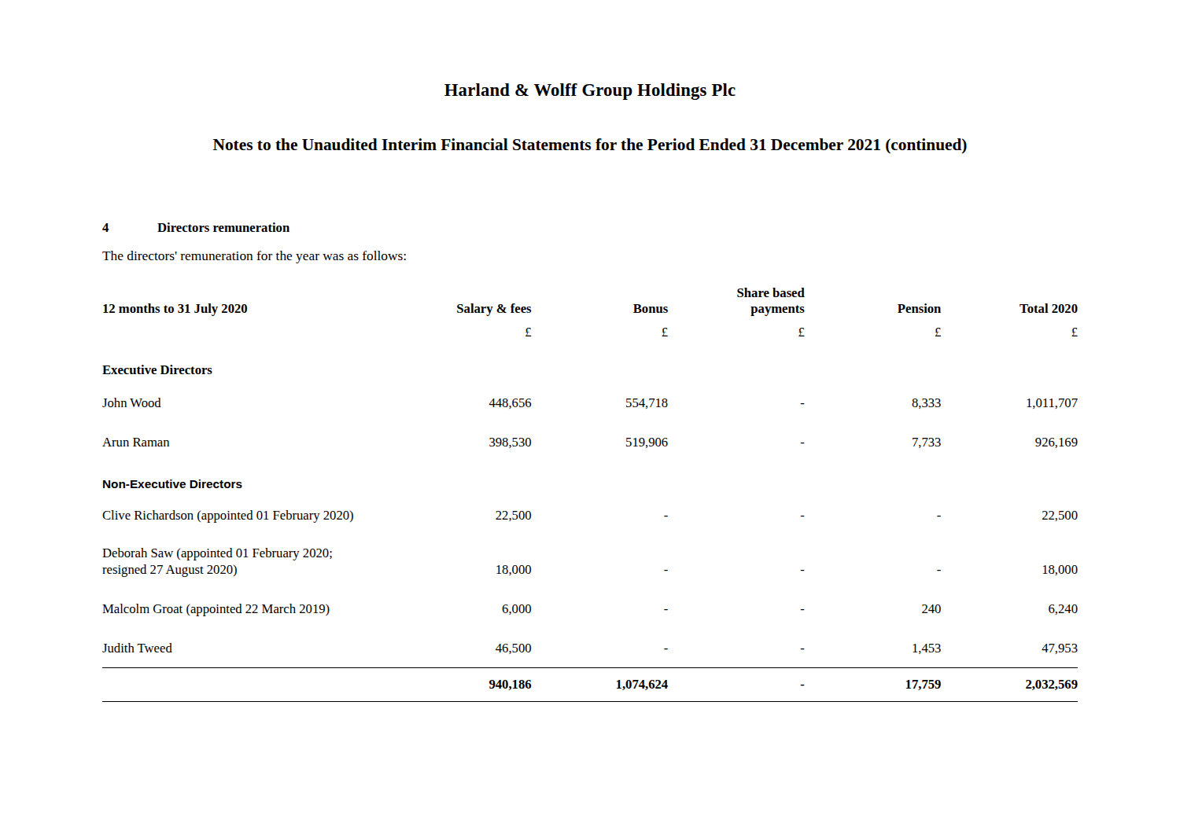Harland & Wolff Group Holdings Plc
Notes to the Unaudited Interim Financial Statements for the Period Ended 31 December 2021 (continued)
4 Directors remuneration
The directors' remuneration for the year was as follows:
| 12 months to 31 July 2020 | Salary & fees | Bonus | Share based payments | Pension | Total 2020 |
| --- | --- | --- | --- | --- | --- |
| | £ | £ | £ | £ | £ |
| Executive Directors | | | | | |
| John Wood | 448,656 | 554,718 | - | 8,333 | 1,011,707 |
| Arun Raman | 398,530 | 519,906 | - | 7,733 | 926,169 |
| Non-Executive Directors | | | | | |
| Clive Richardson (appointed 01 February 2020) | 22,500 | - | - | - | 22,500 |
| Deborah Saw (appointed 01 February 2020; resigned 27 August 2020) | 18,000 | - | - | - | 18,000 |
| Malcolm Groat (appointed 22 March 2019) | 6,000 | - | - | 240 | 6,240 |
| Judith Tweed | 46,500 | - | - | 1,453 | 47,953 |
| | 940,186 | 1,074,624 | - | 17,759 | 2,032,569 |